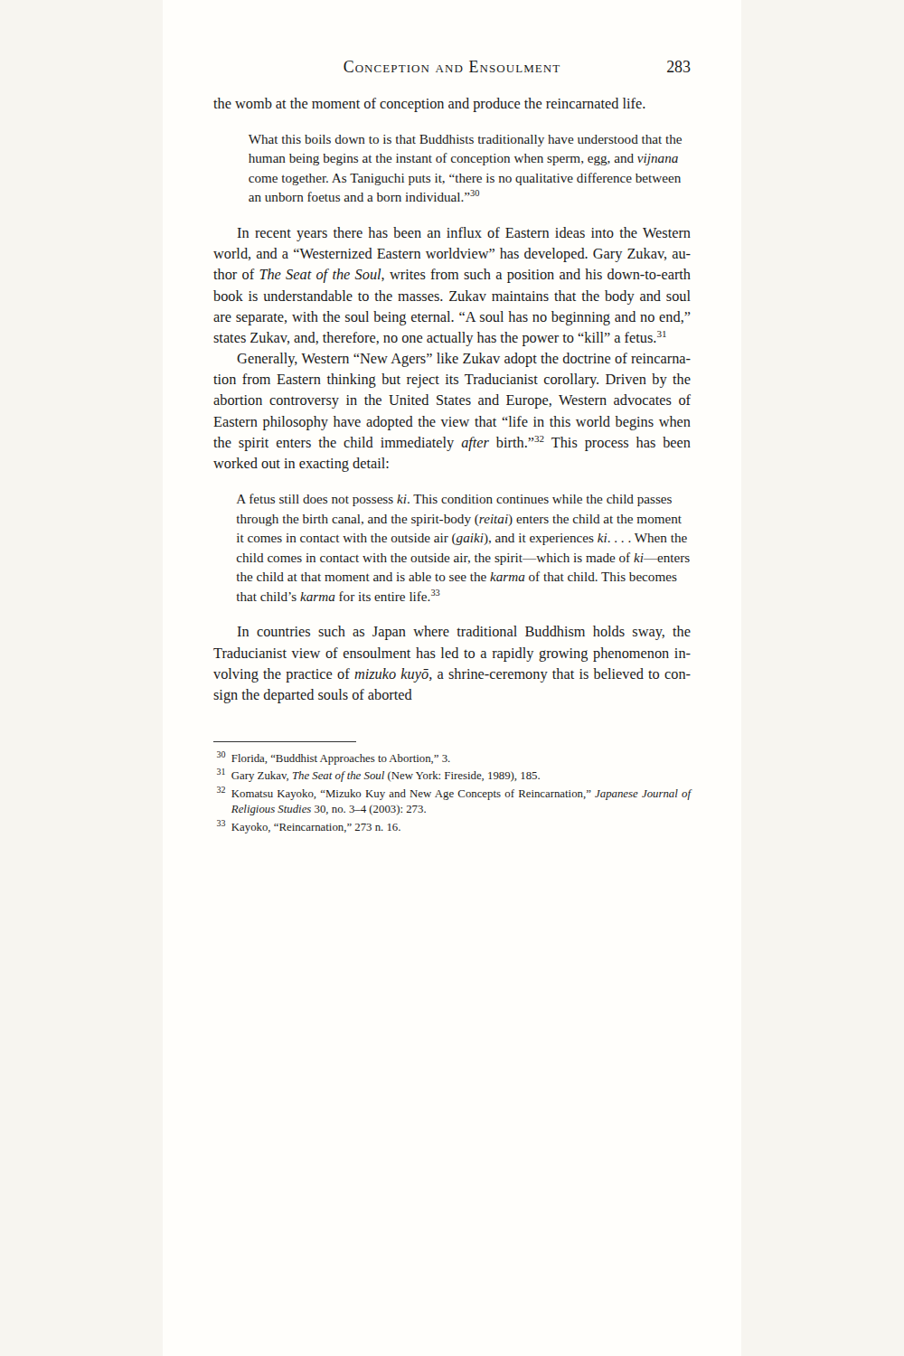Conception and Ensoulment 283
the womb at the moment of conception and produce the reincarnated life.
What this boils down to is that Buddhists traditionally have understood that the human being begins at the instant of conception when sperm, egg, and vijnana come together. As Taniguchi puts it, “there is no qualitative difference between an unborn foetus and a born individual.”30
In recent years there has been an influx of Eastern ideas into the Western world, and a “Westernized Eastern worldview” has developed. Gary Zukav, author of The Seat of the Soul, writes from such a position and his down-to-earth book is understandable to the masses. Zukav maintains that the body and soul are separate, with the soul being eternal. “A soul has no beginning and no end,” states Zukav, and, therefore, no one actually has the power to “kill” a fetus.31
Generally, Western “New Agers” like Zukav adopt the doctrine of reincarnation from Eastern thinking but reject its Traducianist corollary. Driven by the abortion controversy in the United States and Europe, Western advocates of Eastern philosophy have adopted the view that “life in this world begins when the spirit enters the child immediately after birth.”32 This process has been worked out in exacting detail:
A fetus still does not possess ki. This condition continues while the child passes through the birth canal, and the spirit-body (reitai) enters the child at the moment it comes in contact with the outside air (gaiki), and it experiences ki. . . . When the child comes in contact with the outside air, the spirit—which is made of ki—enters the child at that moment and is able to see the karma of that child. This becomes that child’s karma for its entire life.33
In countries such as Japan where traditional Buddhism holds sway, the Traducianist view of ensoulment has led to a rapidly growing phenomenon involving the practice of mizuko kuyō, a shrine-ceremony that is believed to consign the departed souls of aborted
Florida, “Buddhist Approaches to Abortion,” 3.
Gary Zukav, The Seat of the Soul (New York: Fireside, 1989), 185.
Komatsu Kayoko, “Mizuko Kuy and New Age Concepts of Reincarnation,” Japanese Journal of Religious Studies 30, no. 3–4 (2003): 273.
Kayoko, “Reincarnation,” 273 n. 16.